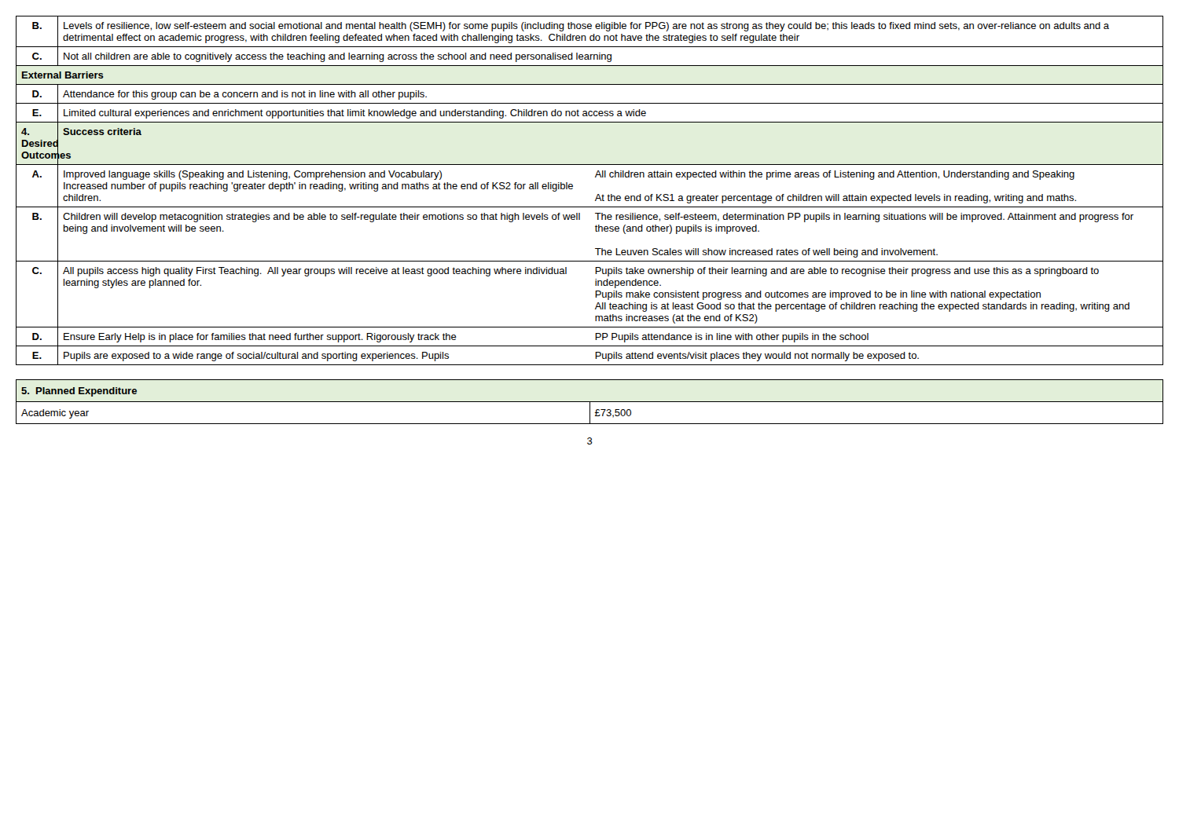| B. | Levels of resilience, low self-esteem and social emotional and mental health (SEMH) for some pupils (including those eligible for PPG) are not as strong as they could be; this leads to fixed mind sets, an over-reliance on adults and a detrimental effect on academic progress, with children feeling defeated when faced with challenging tasks. Children do not have the strategies to self regulate their |
| C. | Not all children are able to cognitively access the teaching and learning across the school and need personalised learning |
| External Barriers |
| D. | Attendance for this group can be a concern and is not in line with all other pupils. |
| E. | Limited cultural experiences and enrichment opportunities that limit knowledge and understanding. Children do not access a wide |
| 4. Desired Outcomes | Success criteria |
| A. | / Improved language skills (Speaking and Listening, Comprehension and Vocabulary) Increased number of pupils reaching 'greater depth' in reading, writing and maths at the end of KS2 for all eligible children. / All children attain expected within the prime areas of Listening and Attention, Understanding and Speaking At the end of KS1 a greater percentage of children will attain expected levels in reading, writing and maths. / |
| B. | / Children will develop metacognition strategies and be able to self-regulate their emotions so that high levels of well being and involvement will be seen. / The resilience, self-esteem, determination PP pupils in learning situations will be improved. Attainment and progress for these (and other) pupils is improved. The Leuven Scales will show increased rates of well being and involvement. / |
| C. | / All pupils access high quality First Teaching. All year groups will receive at least good teaching where individual learning styles are planned for. / Pupils take ownership of their learning and are able to recognise their progress and use this as a springboard to independence. Pupils make consistent progress and outcomes are improved to be in line with national expectation All teaching is at least Good so that the percentage of children reaching the expected standards in reading, writing and maths increases (at the end of KS2) / |
| D. | / Ensure Early Help is in place for families that need further support. Rigorously track the / PP Pupils attendance is in line with other pupils in the school / |
| E. | / Pupils are exposed to a wide range of social/cultural and sporting experiences. Pupils / Pupils attend events/visit places they would not normally be exposed to. / |
| 5. Planned Expenditure |
| Academic year | £73,500 |
3